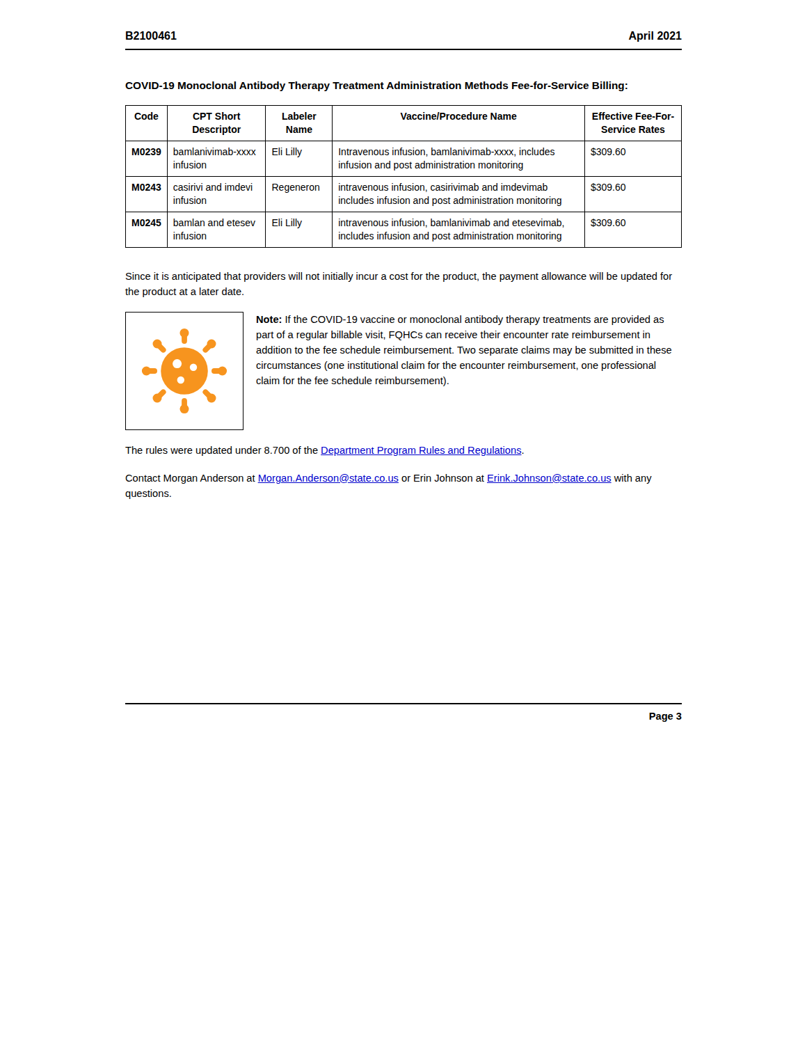B2100461 April 2021
COVID-19 Monoclonal Antibody Therapy Treatment Administration Methods Fee-for-Service Billing:
| Code | CPT Short Descriptor | Labeler Name | Vaccine/Procedure Name | Effective Fee-For-Service Rates |
| --- | --- | --- | --- | --- |
| M0239 | bamlanivimab-xxxx infusion | Eli Lilly | Intravenous infusion, bamlanivimab-xxxx, includes infusion and post administration monitoring | $309.60 |
| M0243 | casirivi and imdevi infusion | Regeneron | intravenous infusion, casirivimab and imdevimab includes infusion and post administration monitoring | $309.60 |
| M0245 | bamlan and etesev infusion | Eli Lilly | intravenous infusion, bamlanivimab and etesevimab, includes infusion and post administration monitoring | $309.60 |
Since it is anticipated that providers will not initially incur a cost for the product, the payment allowance will be updated for the product at a later date.
Note: If the COVID-19 vaccine or monoclonal antibody therapy treatments are provided as part of a regular billable visit, FQHCs can receive their encounter rate reimbursement in addition to the fee schedule reimbursement. Two separate claims may be submitted in these circumstances (one institutional claim for the encounter reimbursement, one professional claim for the fee schedule reimbursement).
The rules were updated under 8.700 of the Department Program Rules and Regulations.
Contact Morgan Anderson at Morgan.Anderson@state.co.us or Erin Johnson at Erink.Johnson@state.co.us with any questions.
Page 3